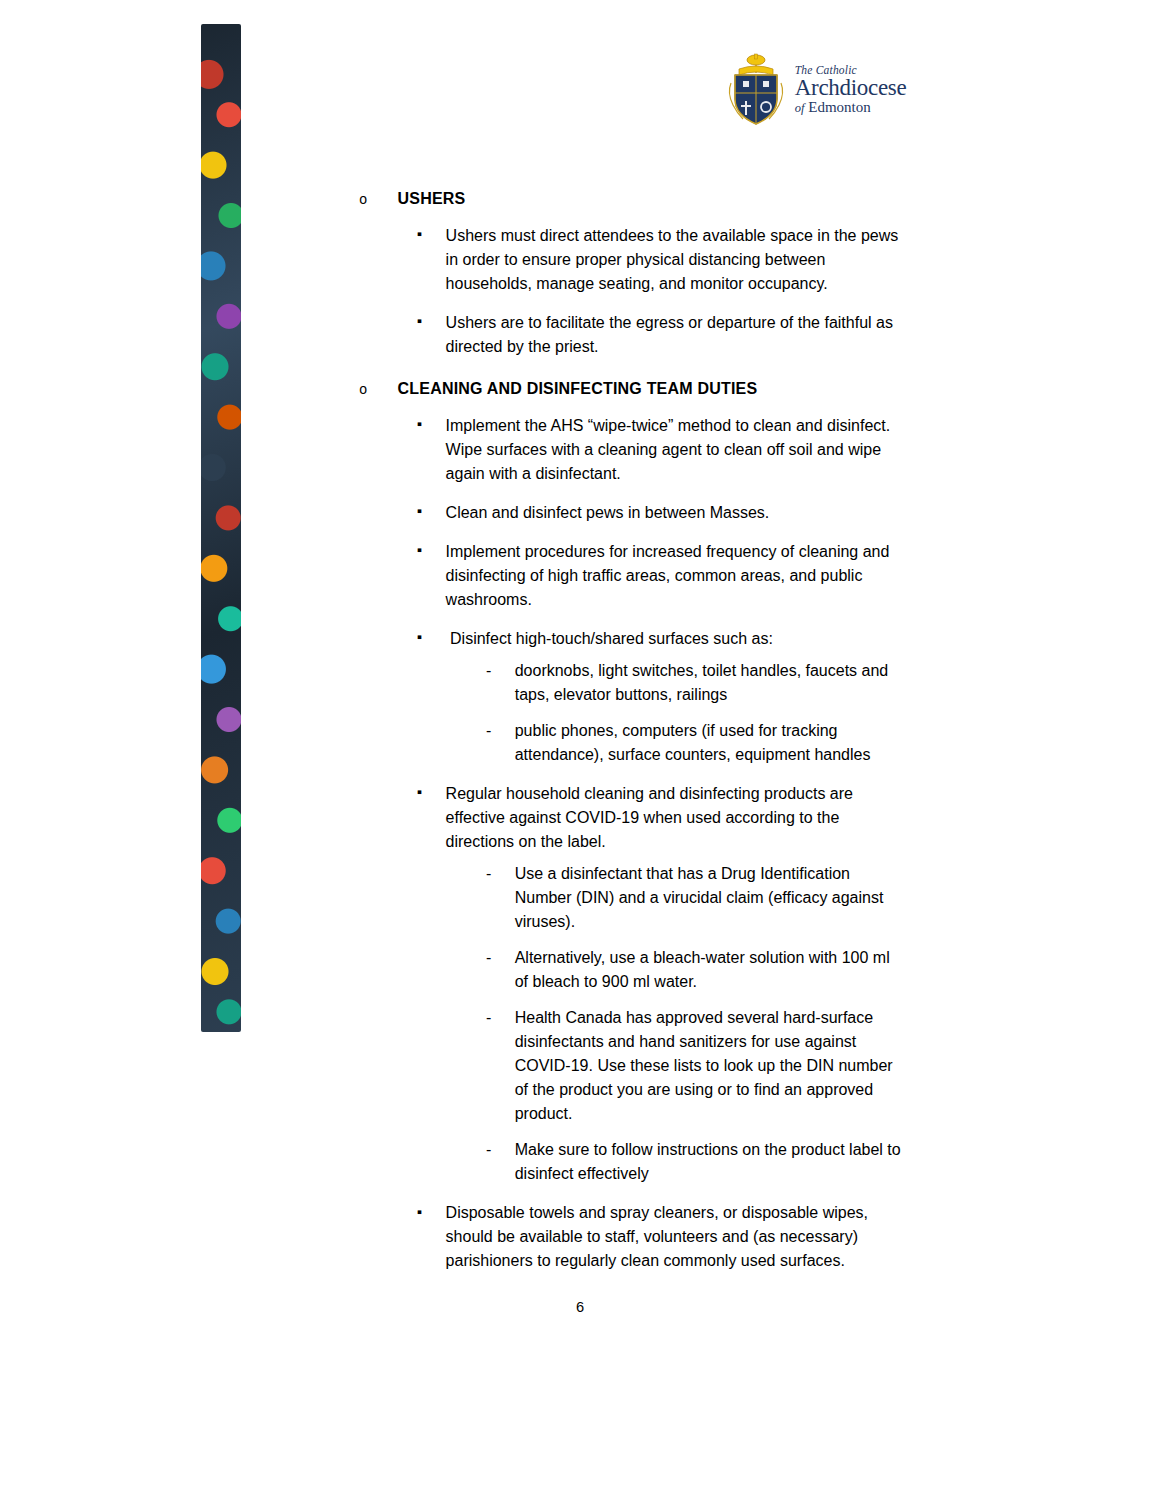The Catholic
Archdiocese
of Edmonton
o
USHERS
Ushers must direct attendees to the available space in the pews in order to ensure proper physical distancing between households, manage seating, and monitor occupancy.
Ushers are to facilitate the egress or departure of the faithful as directed by the priest.
o
CLEANING AND DISINFECTING TEAM DUTIES
Implement the AHS “wipe-twice” method to clean and disinfect. Wipe surfaces with a cleaning agent to clean off soil and wipe again with a disinfectant.
Clean and disinfect pews in between Masses.
Implement procedures for increased frequency of cleaning and disinfecting of high traffic areas, common areas, and public washrooms.
Disinfect high-touch/shared surfaces such as:
doorknobs, light switches, toilet handles, faucets and taps, elevator buttons, railings
public phones, computers (if used for tracking attendance), surface counters, equipment handles
Regular household cleaning and disinfecting products are effective against COVID-19 when used according to the directions on the label.
Use a disinfectant that has a Drug Identification Number (DIN) and a virucidal claim (efficacy against viruses).
Alternatively, use a bleach-water solution with 100 ml of bleach to 900 ml water.
Health Canada has approved several hard-surface disinfectants and hand sanitizers for use against COVID-19. Use these lists to look up the DIN number of the product you are using or to find an approved product.
Make sure to follow instructions on the product label to disinfect effectively
Disposable towels and spray cleaners, or disposable wipes, should be available to staff, volunteers and (as necessary) parishioners to regularly clean commonly used surfaces.
6